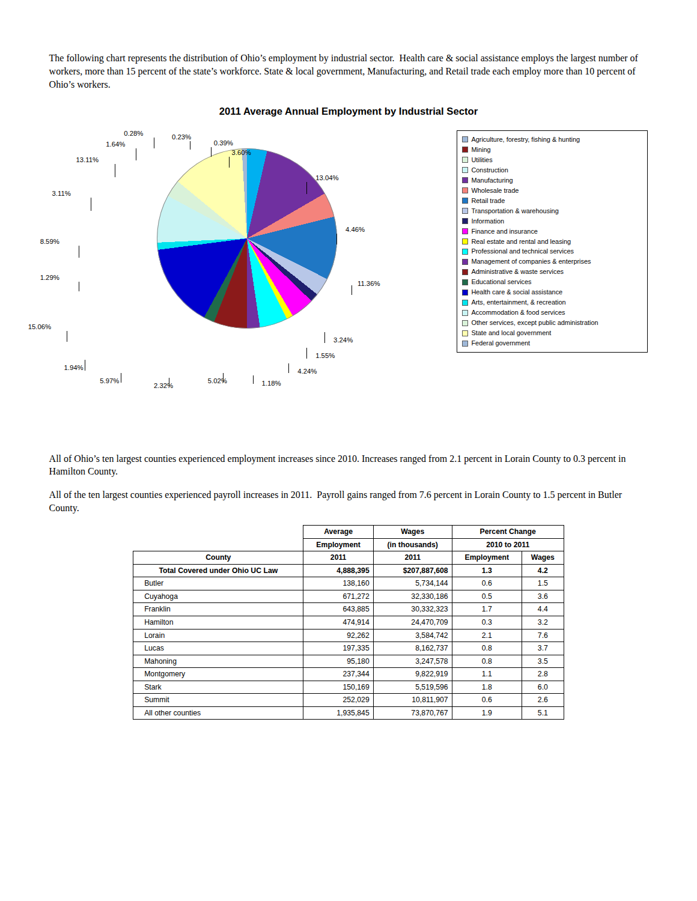The following chart represents the distribution of Ohio’s employment by industrial sector. Health care & social assistance employs the largest number of workers, more than 15 percent of the state’s workforce. State & local government, Manufacturing, and Retail trade each employ more than 10 percent of Ohio’s workers.
2011 Average Annual Employment by Industrial Sector
0.28% 0.23% 0.39% 1.64% 3.60% 13.11% 13.04% 3.11% 4.46% 8.59% 11.36% 1.29% 3.24% 15.06% 1.55% 4.24% 1.94% 5.97% 2.32% 5.02% 1.18%
Agriculture, forestry, fishing & hunting
Mining
Utilities
Construction
Manufacturing
Wholesale trade
Retail trade
Transportation & warehousing
Information
Finance and insurance
Real estate and rental and leasing
Professional and technical services
Management of companies & enterprises
Administrative & waste services
Educational services
Health care & social assistance
Arts, entertainment, & recreation
Accommodation & food services
Other services, except public administration
State and local government
Federal government
All of Ohio’s ten largest counties experienced employment increases since 2010. Increases ranged from 2.1 percent in Lorain County to 0.3 percent in Hamilton County.
All of the ten largest counties experienced payroll increases in 2011. Payroll gains ranged from 7.6 percent in Lorain County to 1.5 percent in Butler County.
| | Average | Wages | Percent Change |
| --- | --- | --- | --- |
| | Employment | (in thousands) | 2010 to 2011 |
| County | 2011 | 2011 | Employment | Wages |
| Total Covered under Ohio UC Law | 4,888,395 | $207,887,608 | 1.3 | 4.2 |
| Butler | 138,160 | 5,734,144 | 0.6 | 1.5 |
| Cuyahoga | 671,272 | 32,330,186 | 0.5 | 3.6 |
| Franklin | 643,885 | 30,332,323 | 1.7 | 4.4 |
| Hamilton | 474,914 | 24,470,709 | 0.3 | 3.2 |
| Lorain | 92,262 | 3,584,742 | 2.1 | 7.6 |
| Lucas | 197,335 | 8,162,737 | 0.8 | 3.7 |
| Mahoning | 95,180 | 3,247,578 | 0.8 | 3.5 |
| Montgomery | 237,344 | 9,822,919 | 1.1 | 2.8 |
| Stark | 150,169 | 5,519,596 | 1.8 | 6.0 |
| Summit | 252,029 | 10,811,907 | 0.6 | 2.6 |
| All other counties | 1,935,845 | 73,870,767 | 1.9 | 5.1 |